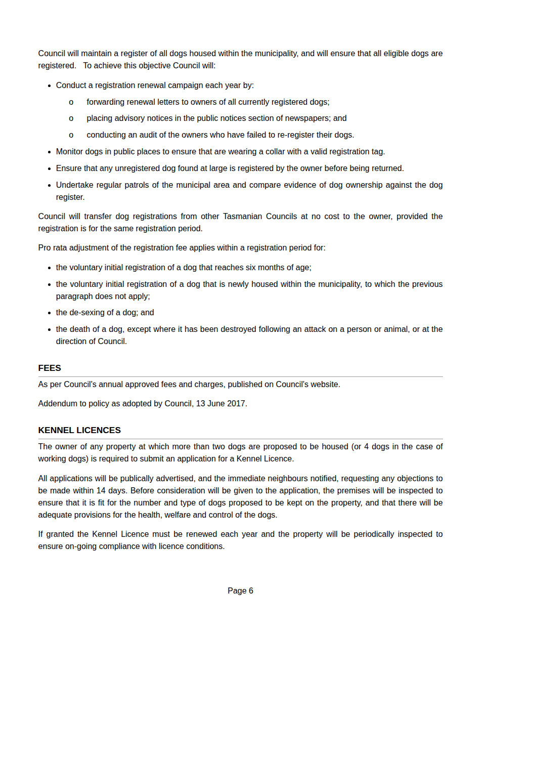Council will maintain a register of all dogs housed within the municipality, and will ensure that all eligible dogs are registered. To achieve this objective Council will:
Conduct a registration renewal campaign each year by:
forwarding renewal letters to owners of all currently registered dogs;
placing advisory notices in the public notices section of newspapers; and
conducting an audit of the owners who have failed to re-register their dogs.
Monitor dogs in public places to ensure that are wearing a collar with a valid registration tag.
Ensure that any unregistered dog found at large is registered by the owner before being returned.
Undertake regular patrols of the municipal area and compare evidence of dog ownership against the dog register.
Council will transfer dog registrations from other Tasmanian Councils at no cost to the owner, provided the registration is for the same registration period.
Pro rata adjustment of the registration fee applies within a registration period for:
the voluntary initial registration of a dog that reaches six months of age;
the voluntary initial registration of a dog that is newly housed within the municipality, to which the previous paragraph does not apply;
the de-sexing of a dog; and
the death of a dog, except where it has been destroyed following an attack on a person or animal, or at the direction of Council.
FEES
As per Council's annual approved fees and charges, published on Council's website.
Addendum to policy as adopted by Council, 13 June 2017.
KENNEL LICENCES
The owner of any property at which more than two dogs are proposed to be housed (or 4 dogs in the case of working dogs) is required to submit an application for a Kennel Licence.
All applications will be publically advertised, and the immediate neighbours notified, requesting any objections to be made within 14 days. Before consideration will be given to the application, the premises will be inspected to ensure that it is fit for the number and type of dogs proposed to be kept on the property, and that there will be adequate provisions for the health, welfare and control of the dogs.
If granted the Kennel Licence must be renewed each year and the property will be periodically inspected to ensure on-going compliance with licence conditions.
Page 6